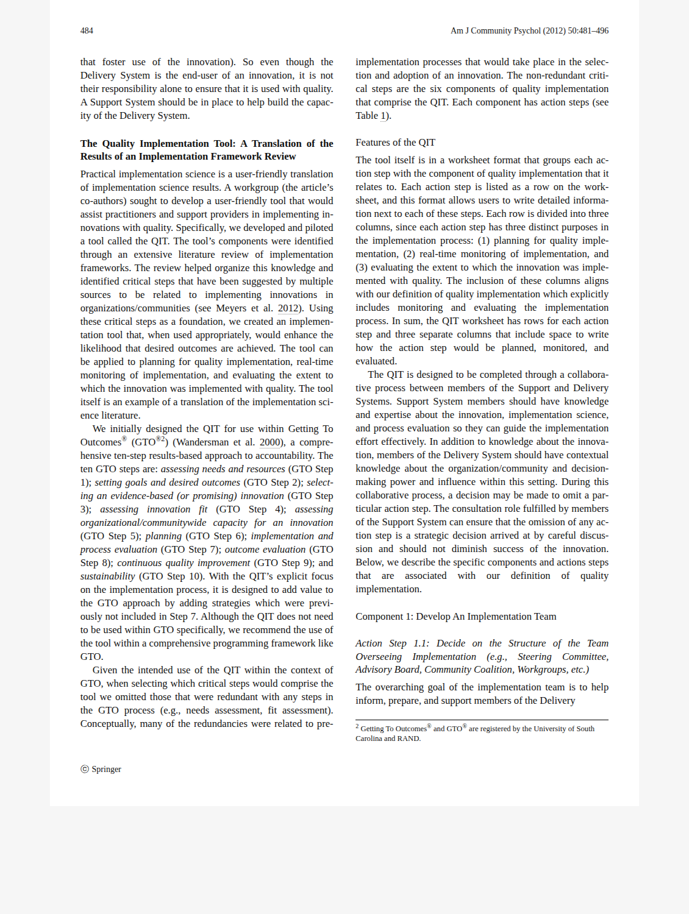484 Am J Community Psychol (2012) 50:481–496
that foster use of the innovation). So even though the Delivery System is the end-user of an innovation, it is not their responsibility alone to ensure that it is used with quality. A Support System should be in place to help build the capacity of the Delivery System.
The Quality Implementation Tool: A Translation of the Results of an Implementation Framework Review
Practical implementation science is a user-friendly translation of implementation science results. A workgroup (the article’s co-authors) sought to develop a user-friendly tool that would assist practitioners and support providers in implementing innovations with quality. Specifically, we developed and piloted a tool called the QIT. The tool’s components were identified through an extensive literature review of implementation frameworks. The review helped organize this knowledge and identified critical steps that have been suggested by multiple sources to be related to implementing innovations in organizations/communities (see Meyers et al. 2012). Using these critical steps as a foundation, we created an implementation tool that, when used appropriately, would enhance the likelihood that desired outcomes are achieved. The tool can be applied to planning for quality implementation, real-time monitoring of implementation, and evaluating the extent to which the innovation was implemented with quality. The tool itself is an example of a translation of the implementation science literature.
We initially designed the QIT for use within Getting To Outcomes® (GTO®2) (Wandersman et al. 2000), a comprehensive ten-step results-based approach to accountability. The ten GTO steps are: assessing needs and resources (GTO Step 1); setting goals and desired outcomes (GTO Step 2); selecting an evidence-based (or promising) innovation (GTO Step 3); assessing innovation fit (GTO Step 4); assessing organizational/communitywide capacity for an innovation (GTO Step 5); planning (GTO Step 6); implementation and process evaluation (GTO Step 7); outcome evaluation (GTO Step 8); continuous quality improvement (GTO Step 9); and sustainability (GTO Step 10). With the QIT’s explicit focus on the implementation process, it is designed to add value to the GTO approach by adding strategies which were previously not included in Step 7. Although the QIT does not need to be used within GTO specifically, we recommend the use of the tool within a comprehensive programming framework like GTO.
Given the intended use of the QIT within the context of GTO, when selecting which critical steps would comprise the tool we omitted those that were redundant with any steps in the GTO process (e.g., needs assessment, fit assessment). Conceptually, many of the redundancies were related to pre-implementation processes that would take place in the selection and adoption of an innovation. The non-redundant critical steps are the six components of quality implementation that comprise the QIT. Each component has action steps (see Table 1).
Features of the QIT
The tool itself is in a worksheet format that groups each action step with the component of quality implementation that it relates to. Each action step is listed as a row on the worksheet, and this format allows users to write detailed information next to each of these steps. Each row is divided into three columns, since each action step has three distinct purposes in the implementation process: (1) planning for quality implementation, (2) real-time monitoring of implementation, and (3) evaluating the extent to which the innovation was implemented with quality. The inclusion of these columns aligns with our definition of quality implementation which explicitly includes monitoring and evaluating the implementation process. In sum, the QIT worksheet has rows for each action step and three separate columns that include space to write how the action step would be planned, monitored, and evaluated.
The QIT is designed to be completed through a collaborative process between members of the Support and Delivery Systems. Support System members should have knowledge and expertise about the innovation, implementation science, and process evaluation so they can guide the implementation effort effectively. In addition to knowledge about the innovation, members of the Delivery System should have contextual knowledge about the organization/community and decision-making power and influence within this setting. During this collaborative process, a decision may be made to omit a particular action step. The consultation role fulfilled by members of the Support System can ensure that the omission of any action step is a strategic decision arrived at by careful discussion and should not diminish success of the innovation. Below, we describe the specific components and actions steps that are associated with our definition of quality implementation.
Component 1: Develop An Implementation Team
Action Step 1.1: Decide on the Structure of the Team Overseeing Implementation (e.g., Steering Committee, Advisory Board, Community Coalition, Workgroups, etc.)
The overarching goal of the implementation team is to help inform, prepare, and support members of the Delivery
2 Getting To Outcomes® and GTO® are registered by the University of South Carolina and RAND.
ⓒSpringer